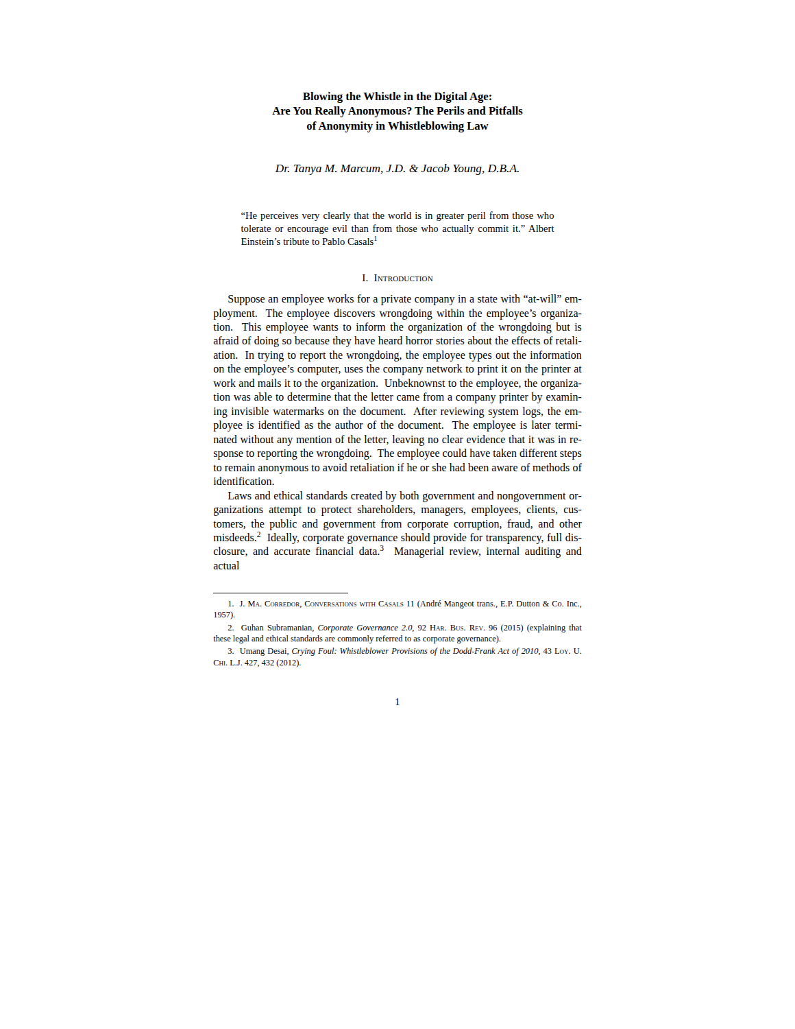Blowing the Whistle in the Digital Age:
Are You Really Anonymous? The Perils and Pitfalls
of Anonymity in Whistleblowing Law
Dr. Tanya M. Marcum, J.D. & Jacob Young, D.B.A.
“He perceives very clearly that the world is in greater peril from those who tolerate or encourage evil than from those who actually commit it.” Albert Einstein’s tribute to Pablo Casals1
I. Introduction
Suppose an employee works for a private company in a state with “at-will” employment. The employee discovers wrongdoing within the employee’s organization. This employee wants to inform the organization of the wrongdoing but is afraid of doing so because they have heard horror stories about the effects of retaliation. In trying to report the wrongdoing, the employee types out the information on the employee’s computer, uses the company network to print it on the printer at work and mails it to the organization. Unbeknownst to the employee, the organization was able to determine that the letter came from a company printer by examining invisible watermarks on the document. After reviewing system logs, the employee is identified as the author of the document. The employee is later terminated without any mention of the letter, leaving no clear evidence that it was in response to reporting the wrongdoing. The employee could have taken different steps to remain anonymous to avoid retaliation if he or she had been aware of methods of identification.
Laws and ethical standards created by both government and nongovernment organizations attempt to protect shareholders, managers, employees, clients, customers, the public and government from corporate corruption, fraud, and other misdeeds.2 Ideally, corporate governance should provide for transparency, full disclosure, and accurate financial data.3 Managerial review, internal auditing and actual
1. J. Ma. Corredor, Conversations with Casals 11 (André Mangeot trans., E.P. Dutton & Co. Inc., 1957).
2. Guhan Subramanian, Corporate Governance 2.0, 92 Har. Bus. Rev. 96 (2015) (explaining that these legal and ethical standards are commonly referred to as corporate governance).
3. Umang Desai, Crying Foul: Whistleblower Provisions of the Dodd-Frank Act of 2010, 43 Loy. U. Chi. L.J. 427, 432 (2012).
1